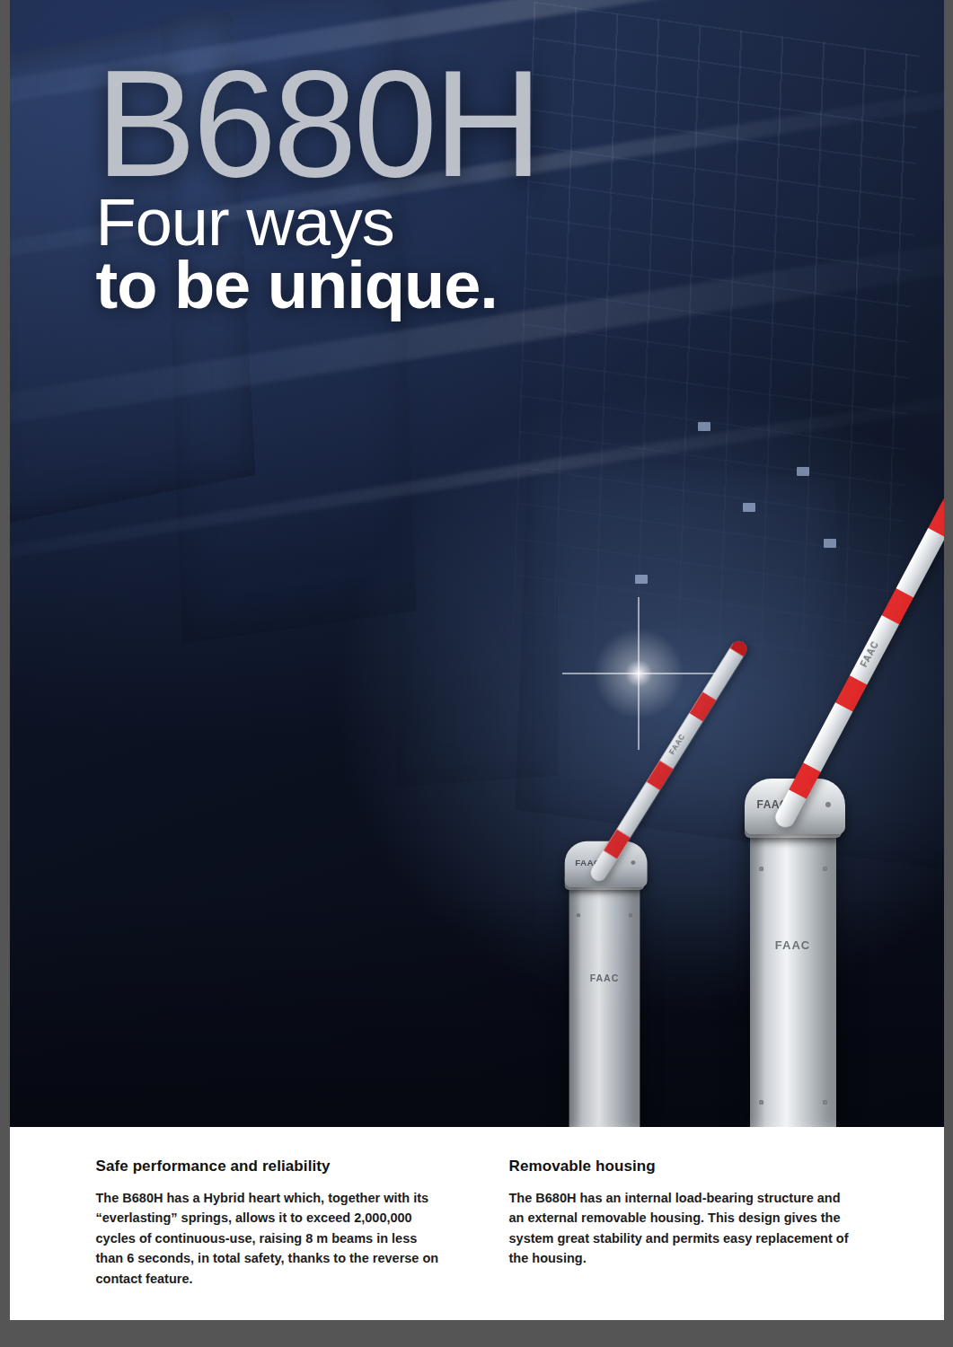B680H
Four ways
to be unique.
FAAC
FAAC
FAAC
FAAC
FAAC
FAAC
Safe performance and reliability
The B680H has a Hybrid heart which, together with its “everlasting” springs, allows it to exceed 2,000,000 cycles of continuous-use, raising 8 m beams in less than 6 seconds, in total safety, thanks to the reverse on contact feature.
Removable housing
The B680H has an internal load-bearing structure and an external removable housing. This design gives the system great stability and permits easy replacement of the housing.